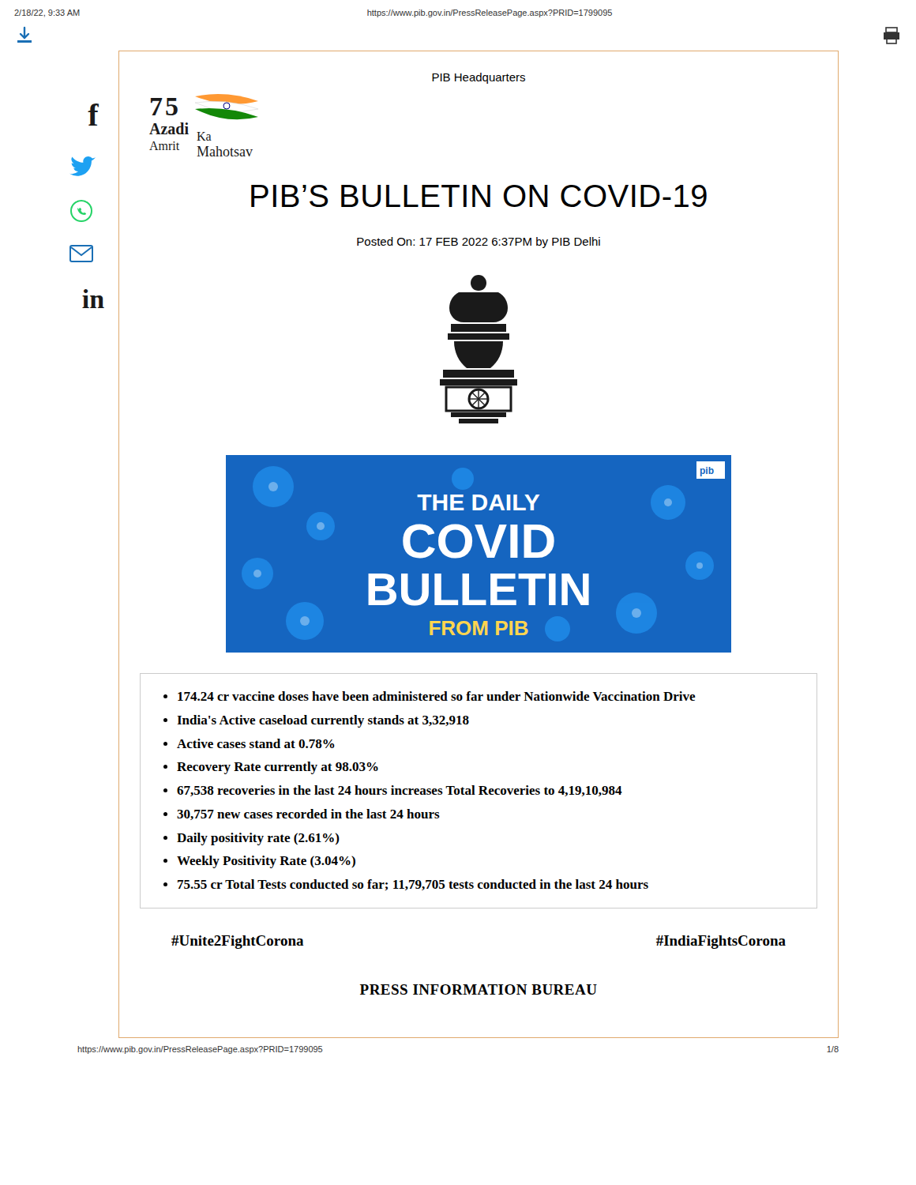2/18/22, 9:33 AM
https://www.pib.gov.in/PressReleasePage.aspx?PRID=1799095
f in
PIB Headquarters
7 5 Azadi Amrit Ka Mahotsav
PIB’S BULLETIN ON COVID-19
Posted On: 17 FEB 2022 6:37PM by PIB Delhi
pib THE DAILY COVID BULLETIN FROM PIB
174.24 cr vaccine doses have been administered so far under Nationwide Vaccination Drive
India's Active caseload currently stands at 3,32,918
Active cases stand at 0.78%
Recovery Rate currently at 98.03%
67,538 recoveries in the last 24 hours increases Total Recoveries to 4,19,10,984
30,757 new cases recorded in the last 24 hours
Daily positivity rate (2.61%)
Weekly Positivity Rate (3.04%)
75.55 cr Total Tests conducted so far; 11,79,705 tests conducted in the last 24 hours
#Unite2FightCorona #IndiaFightsCorona
PRESS INFORMATION BUREAU
https://www.pib.gov.in/PressReleasePage.aspx?PRID=1799095
1/8